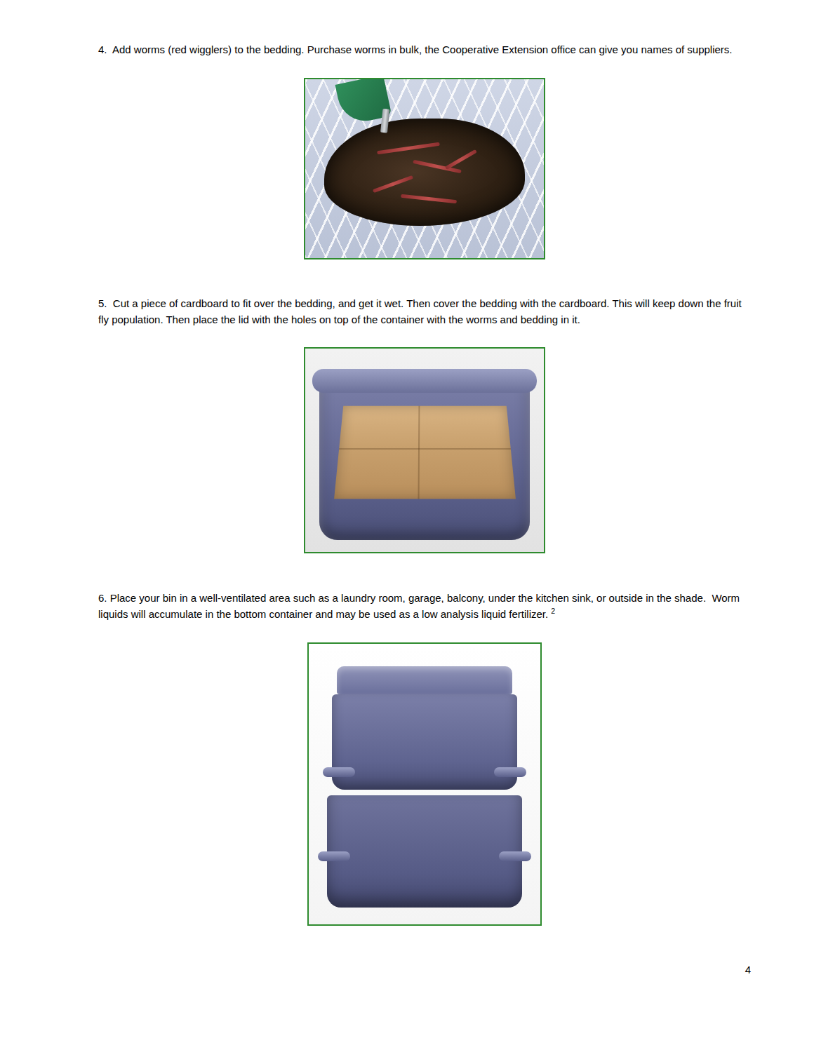4. Add worms (red wigglers) to the bedding. Purchase worms in bulk, the Cooperative Extension office can give you names of suppliers.
5. Cut a piece of cardboard to fit over the bedding, and get it wet. Then cover the bedding with the cardboard. This will keep down the fruit fly population. Then place the lid with the holes on top of the container with the worms and bedding in it.
6. Place your bin in a well-ventilated area such as a laundry room, garage, balcony, under the kitchen sink, or outside in the shade. Worm liquids will accumulate in the bottom container and may be used as a low analysis liquid fertilizer. 2
4